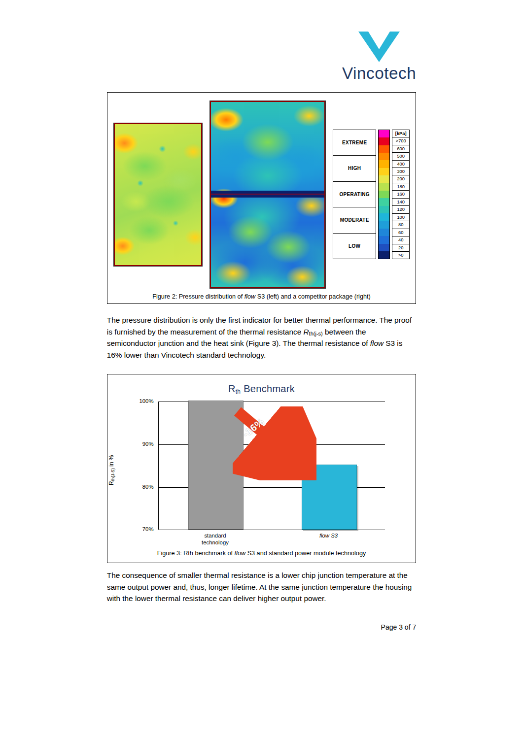Vincotech
EXTREME
HIGH
OPERATING
MODERATE
LOW
[kPa] >700 600 500 400 300 200 180 160 140 120 100 80 60 40 20 >0
Figure 2: Pressure distribution of flow S3 (left) and a competitor package (right)
The pressure distribution is only the first indicator for better thermal performance. The proof is furnished by the measurement of the thermal resistance Rth(j-s) between the semiconductor junction and the heat sink (Figure 3). The thermal resistance of flow S3 is 16% lower than Vincotech standard technology.
Rth Benchmark
100%
90%
80%
70%
Rth(J-S) in %
-16%
standard
technology
flow S3
Figure 3: Rth benchmark of flow S3 and standard power module technology
The consequence of smaller thermal resistance is a lower chip junction temperature at the same output power and, thus, longer lifetime. At the same junction temperature the housing with the lower thermal resistance can deliver higher output power.
Page 3 of 7